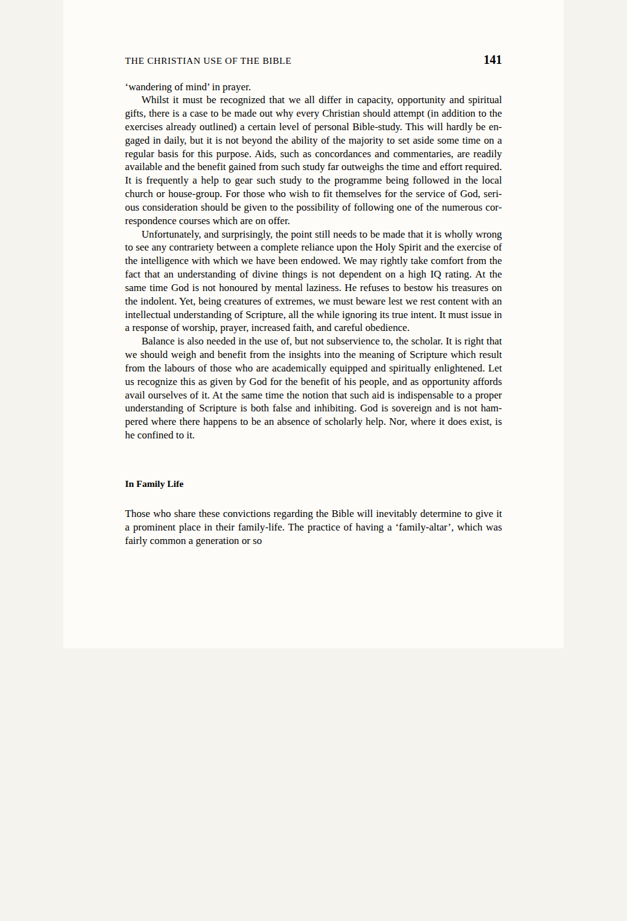The Christian Use of the Bible 141
‘wandering of mind’ in prayer.
Whilst it must be recognized that we all differ in capacity, opportunity and spiritual gifts, there is a case to be made out why every Christian should attempt (in addition to the exercises already outlined) a certain level of personal Bible-study. This will hardly be engaged in daily, but it is not beyond the ability of the majority to set aside some time on a regular basis for this purpose. Aids, such as concordances and commentaries, are readily available and the benefit gained from such study far outweighs the time and effort required. It is frequently a help to gear such study to the programme being followed in the local church or house-group. For those who wish to fit themselves for the service of God, serious consideration should be given to the possibility of following one of the numerous correspondence courses which are on offer.
Unfortunately, and surprisingly, the point still needs to be made that it is wholly wrong to see any contrariety between a complete reliance upon the Holy Spirit and the exercise of the intelligence with which we have been endowed. We may rightly take comfort from the fact that an understanding of divine things is not dependent on a high IQ rating. At the same time God is not honoured by mental laziness. He refuses to bestow his treasures on the indolent. Yet, being creatures of extremes, we must beware lest we rest content with an intellectual understanding of Scripture, all the while ignoring its true intent. It must issue in a response of worship, prayer, increased faith, and careful obedience.
Balance is also needed in the use of, but not subservience to, the scholar. It is right that we should weigh and benefit from the insights into the meaning of Scripture which result from the labours of those who are academically equipped and spiritually enlightened. Let us recognize this as given by God for the benefit of his people, and as opportunity affords avail ourselves of it. At the same time the notion that such aid is indispensable to a proper understanding of Scripture is both false and inhibiting. God is sovereign and is not hampered where there happens to be an absence of scholarly help. Nor, where it does exist, is he confined to it.
In Family Life
Those who share these convictions regarding the Bible will inevitably determine to give it a prominent place in their family-life. The practice of having a ‘family-altar’, which was fairly common a generation or so